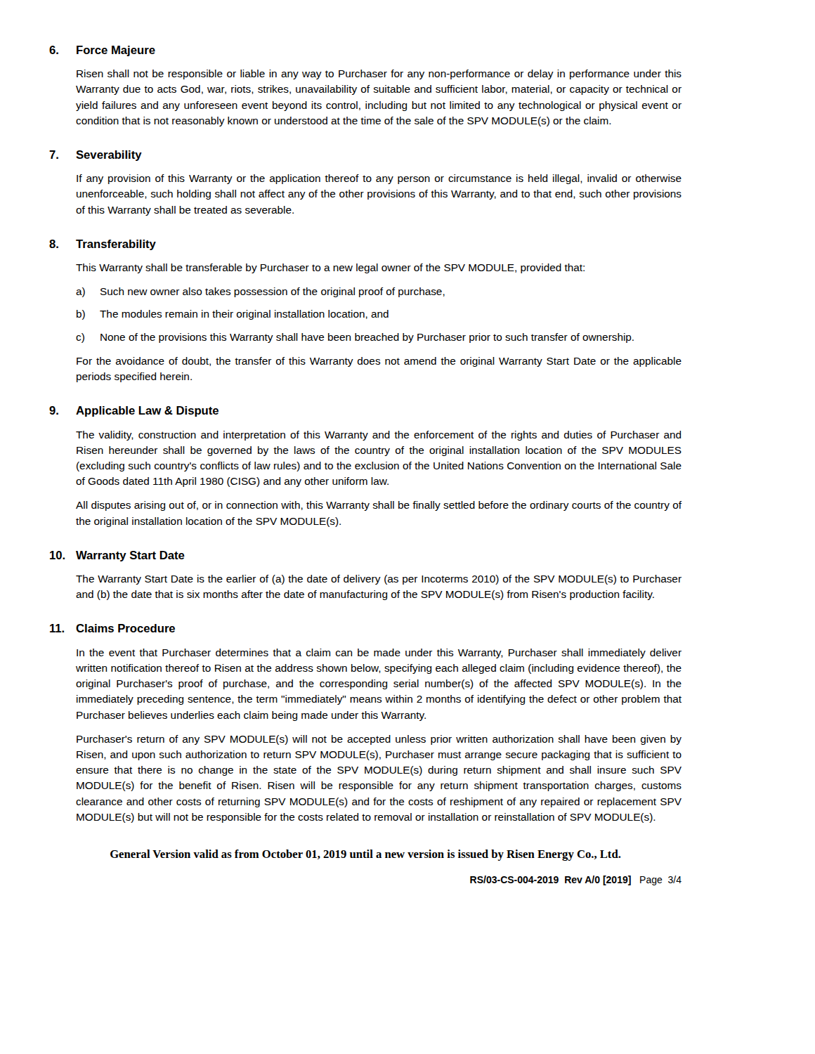6. Force Majeure
Risen shall not be responsible or liable in any way to Purchaser for any non-performance or delay in performance under this Warranty due to acts God, war, riots, strikes, unavailability of suitable and sufficient labor, material, or capacity or technical or yield failures and any unforeseen event beyond its control, including but not limited to any technological or physical event or condition that is not reasonably known or understood at the time of the sale of the SPV MODULE(s) or the claim.
7. Severability
If any provision of this Warranty or the application thereof to any person or circumstance is held illegal, invalid or otherwise unenforceable, such holding shall not affect any of the other provisions of this Warranty, and to that end, such other provisions of this Warranty shall be treated as severable.
8. Transferability
This Warranty shall be transferable by Purchaser to a new legal owner of the SPV MODULE, provided that:
a) Such new owner also takes possession of the original proof of purchase,
b) The modules remain in their original installation location, and
c) None of the provisions this Warranty shall have been breached by Purchaser prior to such transfer of ownership.
For the avoidance of doubt, the transfer of this Warranty does not amend the original Warranty Start Date or the applicable periods specified herein.
9. Applicable Law & Dispute
The validity, construction and interpretation of this Warranty and the enforcement of the rights and duties of Purchaser and Risen hereunder shall be governed by the laws of the country of the original installation location of the SPV MODULES (excluding such country's conflicts of law rules) and to the exclusion of the United Nations Convention on the International Sale of Goods dated 11th April 1980 (CISG) and any other uniform law.
All disputes arising out of, or in connection with, this Warranty shall be finally settled before the ordinary courts of the country of the original installation location of the SPV MODULE(s).
10. Warranty Start Date
The Warranty Start Date is the earlier of (a) the date of delivery (as per Incoterms 2010) of the SPV MODULE(s) to Purchaser and (b) the date that is six months after the date of manufacturing of the SPV MODULE(s) from Risen's production facility.
11. Claims Procedure
In the event that Purchaser determines that a claim can be made under this Warranty, Purchaser shall immediately deliver written notification thereof to Risen at the address shown below, specifying each alleged claim (including evidence thereof), the original Purchaser's proof of purchase, and the corresponding serial number(s) of the affected SPV MODULE(s). In the immediately preceding sentence, the term "immediately" means within 2 months of identifying the defect or other problem that Purchaser believes underlies each claim being made under this Warranty.
Purchaser's return of any SPV MODULE(s) will not be accepted unless prior written authorization shall have been given by Risen, and upon such authorization to return SPV MODULE(s), Purchaser must arrange secure packaging that is sufficient to ensure that there is no change in the state of the SPV MODULE(s) during return shipment and shall insure such SPV MODULE(s) for the benefit of Risen. Risen will be responsible for any return shipment transportation charges, customs clearance and other costs of returning SPV MODULE(s) and for the costs of reshipment of any repaired or replacement SPV MODULE(s) but will not be responsible for the costs related to removal or installation or reinstallation of SPV MODULE(s).
General Version valid as from October 01, 2019 until a new version is issued by Risen Energy Co., Ltd.
RS/03-CS-004-2019 Rev A/0 [2019] Page 3/4